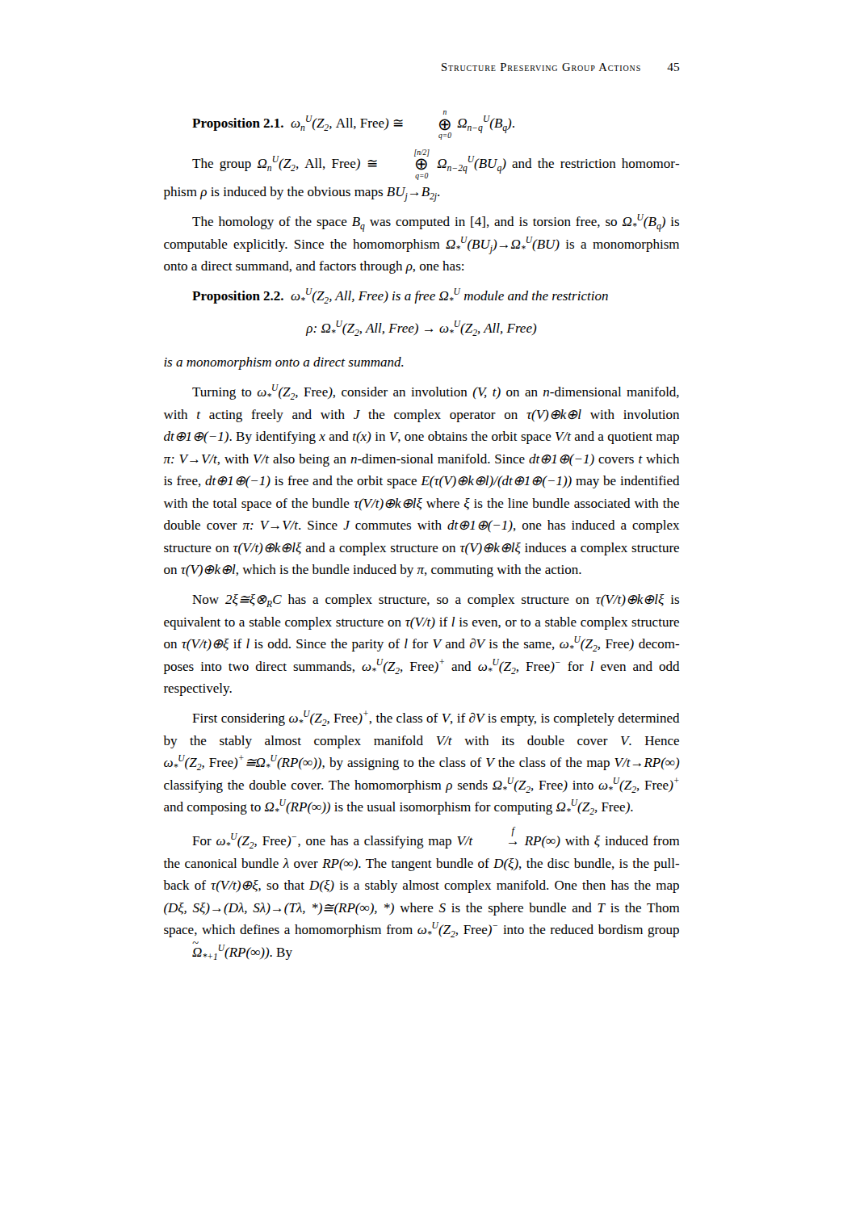Structure Preserving Group Actions 45
Proposition 2.1. ωnU(Z2, All, Free) ≅ n⊕q=0 Ωn−qU(Bq).
The group ΩnU(Z2, All, Free) ≅ [n/2]⊕q=0 Ωn−2qU(BUq) and the restriction homomorphism ρ is induced by the obvious maps BUj→B2j.
The homology of the space Bq was computed in [4], and is torsion free, so Ω*U(Bq) is computable explicitly. Since the homomorphism Ω*U(BUj)→Ω*U(BU) is a monomorphism onto a direct summand, and factors through ρ, one has:
Proposition 2.2. ω*U(Z2, All, Free) is a free Ω*U module and the restriction
ρ: Ω*U(Z2, All, Free) → ω*U(Z2, All, Free)
is a monomorphism onto a direct summand.
Turning to ω*U(Z2, Free), consider an involution (V, t) on an n-dimensional manifold, with t acting freely and with J the complex operator on τ(V)⊕k⊕l with involution dt⊕1⊕(−1). By identifying x and t(x) in V, one obtains the orbit space V/t and a quotient map π: V→V/t, with V/t also being an n-dimen‑sional manifold. Since dt⊕1⊕(−1) covers t which is free, dt⊕1⊕(−1) is free and the orbit space E(τ(V)⊕k⊕l)/(dt⊕1⊕(−1)) may be indentified with the total space of the bundle τ(V/t)⊕k⊕lξ where ξ is the line bundle associated with the double cover π: V→V/t. Since J commutes with dt⊕1⊕(−1), one has induced a complex structure on τ(V/t)⊕k⊕lξ and a complex structure on τ(V)⊕k⊕lξ induces a complex structure on τ(V)⊕k⊕l, which is the bundle induced by π, commuting with the action.
Now 2ξ≅ξ⊗RC has a complex structure, so a complex structure on τ(V/t)⊕k⊕lξ is equivalent to a stable complex structure on τ(V/t) if l is even, or to a stable complex structure on τ(V/t)⊕ξ if l is odd. Since the parity of l for V and ∂V is the same, ω*U(Z2, Free) decomposes into two direct summands, ω*U(Z2, Free)+ and ω*U(Z2, Free)− for l even and odd respectively.
First considering ω*U(Z2, Free)+, the class of V, if ∂V is empty, is completely determined by the stably almost complex manifold V/t with its double cover V. Hence ω*U(Z2, Free)+≅Ω*U(RP(∞)), by assigning to the class of V the class of the map V/t→RP(∞) classifying the double cover. The homomorphism ρ sends Ω*U(Z2, Free) into ω*U(Z2, Free)+ and composing to Ω*U(RP(∞)) is the usual isomorphism for computing Ω*U(Z2, Free).
For ω*U(Z2, Free)−, one has a classifying map V/t f→ RP(∞) with ξ induced from the canonical bundle λ over RP(∞). The tangent bundle of D(ξ), the disc bundle, is the pullback of τ(V/t)⊕ξ, so that D(ξ) is a stably almost complex manifold. One then has the map (Dξ, Sξ)→(Dλ, Sλ)→(Tλ, *)≅(RP(∞), *) where S is the sphere bundle and T is the Thom space, which defines a homomorphism from ω*U(Z2, Free)− into the reduced bordism group ~Ω*+1U(RP(∞)). By